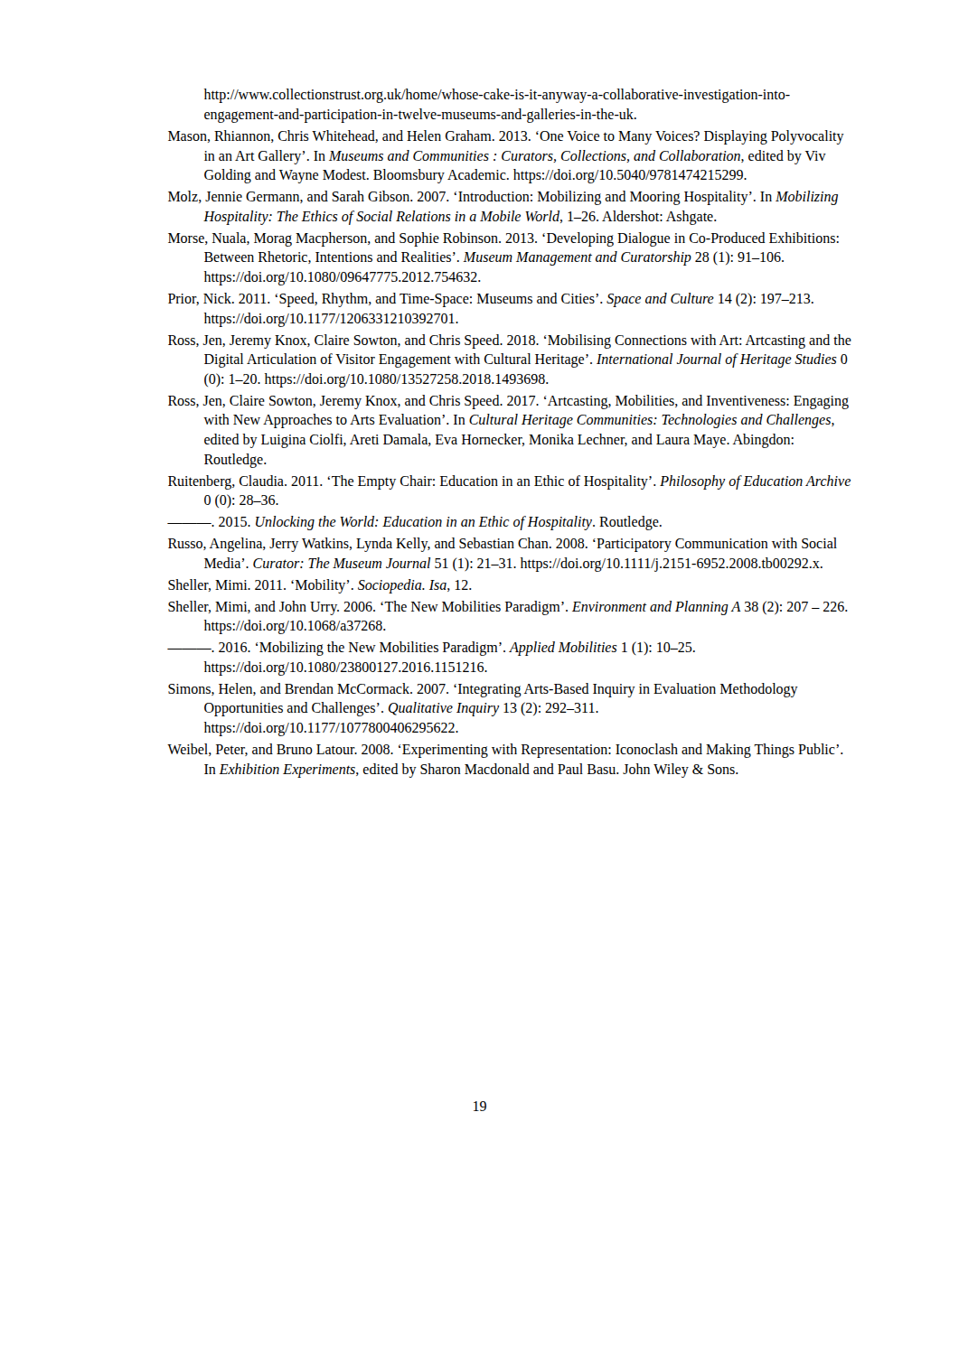http://www.collectionstrust.org.uk/home/whose-cake-is-it-anyway-a-collaborative-investigation-into-engagement-and-participation-in-twelve-museums-and-galleries-in-the-uk.
Mason, Rhiannon, Chris Whitehead, and Helen Graham. 2013. ‘One Voice to Many Voices? Displaying Polyvocality in an Art Gallery’. In Museums and Communities : Curators, Collections, and Collaboration, edited by Viv Golding and Wayne Modest. Bloomsbury Academic. https://doi.org/10.5040/9781474215299.
Molz, Jennie Germann, and Sarah Gibson. 2007. ‘Introduction: Mobilizing and Mooring Hospitality’. In Mobilizing Hospitality: The Ethics of Social Relations in a Mobile World, 1–26. Aldershot: Ashgate.
Morse, Nuala, Morag Macpherson, and Sophie Robinson. 2013. ‘Developing Dialogue in Co-Produced Exhibitions: Between Rhetoric, Intentions and Realities’. Museum Management and Curatorship 28 (1): 91–106. https://doi.org/10.1080/09647775.2012.754632.
Prior, Nick. 2011. ‘Speed, Rhythm, and Time-Space: Museums and Cities’. Space and Culture 14 (2): 197–213. https://doi.org/10.1177/1206331210392701.
Ross, Jen, Jeremy Knox, Claire Sowton, and Chris Speed. 2018. ‘Mobilising Connections with Art: Artcasting and the Digital Articulation of Visitor Engagement with Cultural Heritage’. International Journal of Heritage Studies 0 (0): 1–20. https://doi.org/10.1080/13527258.2018.1493698.
Ross, Jen, Claire Sowton, Jeremy Knox, and Chris Speed. 2017. ‘Artcasting, Mobilities, and Inventiveness: Engaging with New Approaches to Arts Evaluation’. In Cultural Heritage Communities: Technologies and Challenges, edited by Luigina Ciolfi, Areti Damala, Eva Hornecker, Monika Lechner, and Laura Maye. Abingdon: Routledge.
Ruitenberg, Claudia. 2011. ‘The Empty Chair: Education in an Ethic of Hospitality’. Philosophy of Education Archive 0 (0): 28–36.
———. 2015. Unlocking the World: Education in an Ethic of Hospitality. Routledge.
Russo, Angelina, Jerry Watkins, Lynda Kelly, and Sebastian Chan. 2008. ‘Participatory Communication with Social Media’. Curator: The Museum Journal 51 (1): 21–31. https://doi.org/10.1111/j.2151-6952.2008.tb00292.x.
Sheller, Mimi. 2011. ‘Mobility’. Sociopedia. Isa, 12.
Sheller, Mimi, and John Urry. 2006. ‘The New Mobilities Paradigm’. Environment and Planning A 38 (2): 207 – 226. https://doi.org/10.1068/a37268.
———. 2016. ‘Mobilizing the New Mobilities Paradigm’. Applied Mobilities 1 (1): 10–25. https://doi.org/10.1080/23800127.2016.1151216.
Simons, Helen, and Brendan McCormack. 2007. ‘Integrating Arts-Based Inquiry in Evaluation Methodology Opportunities and Challenges’. Qualitative Inquiry 13 (2): 292–311. https://doi.org/10.1177/1077800406295622.
Weibel, Peter, and Bruno Latour. 2008. ‘Experimenting with Representation: Iconoclash and Making Things Public’. In Exhibition Experiments, edited by Sharon Macdonald and Paul Basu. John Wiley & Sons.
19